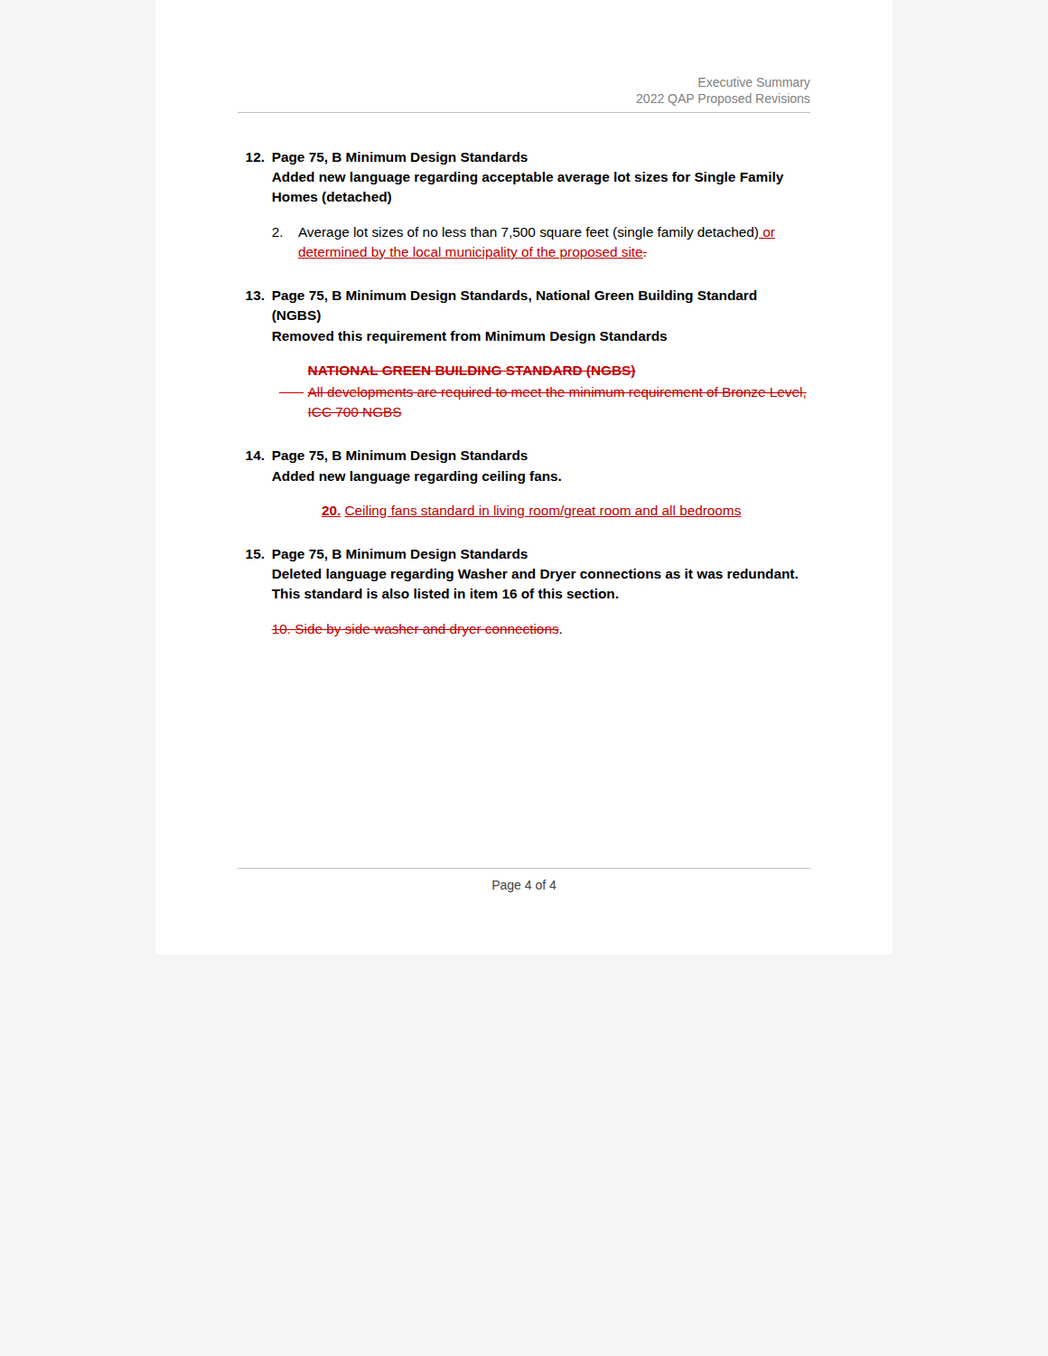Executive Summary
2022 QAP Proposed Revisions
Page 75, B Minimum Design Standards Added new language regarding acceptable average lot sizes for Single Family Homes (detached)
2. Average lot sizes of no less than 7,500 square feet (single family detached) or determined by the local municipality of the proposed site.
Page 75, B Minimum Design Standards, National Green Building Standard (NGBS) Removed this requirement from Minimum Design Standards
NATIONAL GREEN BUILDING STANDARD (NGBS)
All developments are required to meet the minimum requirement of Bronze Level, ICC 700 NGBS
Page 75, B Minimum Design Standards Added new language regarding ceiling fans.
20. Ceiling fans standard in living room/great room and all bedrooms
Page 75, B Minimum Design Standards Deleted language regarding Washer and Dryer connections as it was redundant. This standard is also listed in item 16 of this section.
10. Side by side washer and dryer connections.
Page 4 of 4